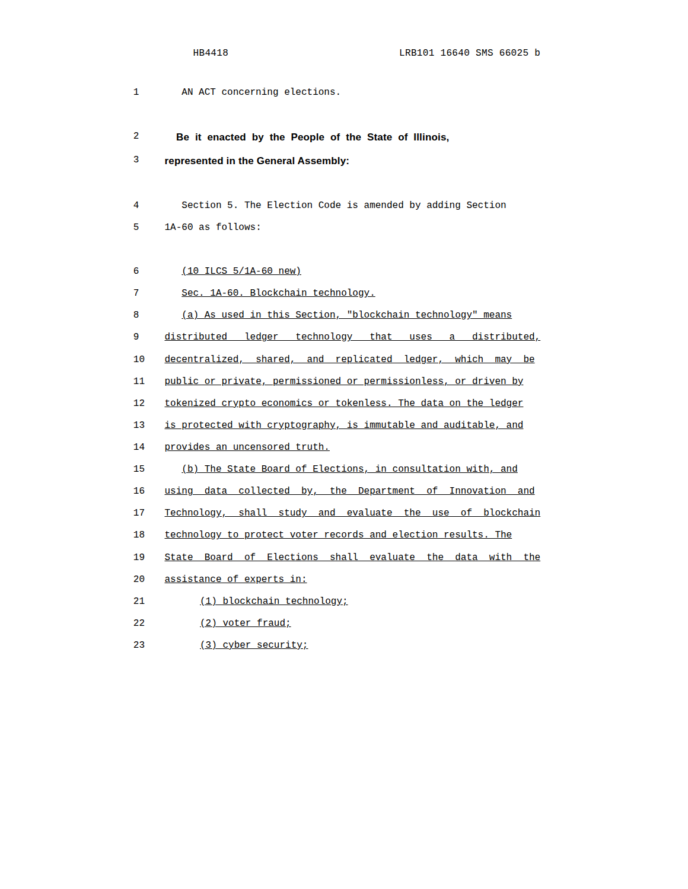HB4418 LRB101 16640 SMS 66025 b
| 1 | AN ACT concerning elections. |
| 2 | Be it enacted by the People of the State of Illinois, |
| 3 | represented in the General Assembly: |
| 4 | Section 5. The Election Code is amended by adding Section |
| 5 | 1A-60 as follows: |
| 6 | (10 ILCS 5/1A-60 new) |
| 7 | Sec. 1A-60. Blockchain technology. |
| 8 | (a) As used in this Section, "blockchain technology" means |
| 9 | distributed ledger technology that uses a distributed, |
| 10 | decentralized, shared, and replicated ledger, which may be |
| 11 | public or private, permissioned or permissionless, or driven by |
| 12 | tokenized crypto economics or tokenless. The data on the ledger |
| 13 | is protected with cryptography, is immutable and auditable, and |
| 14 | provides an uncensored truth. |
| 15 | (b) The State Board of Elections, in consultation with, and |
| 16 | using data collected by, the Department of Innovation and |
| 17 | Technology, shall study and evaluate the use of blockchain |
| 18 | technology to protect voter records and election results. The |
| 19 | State Board of Elections shall evaluate the data with the |
| 20 | assistance of experts in: |
| 21 | (1) blockchain technology; |
| 22 | (2) voter fraud; |
| 23 | (3) cyber security; |